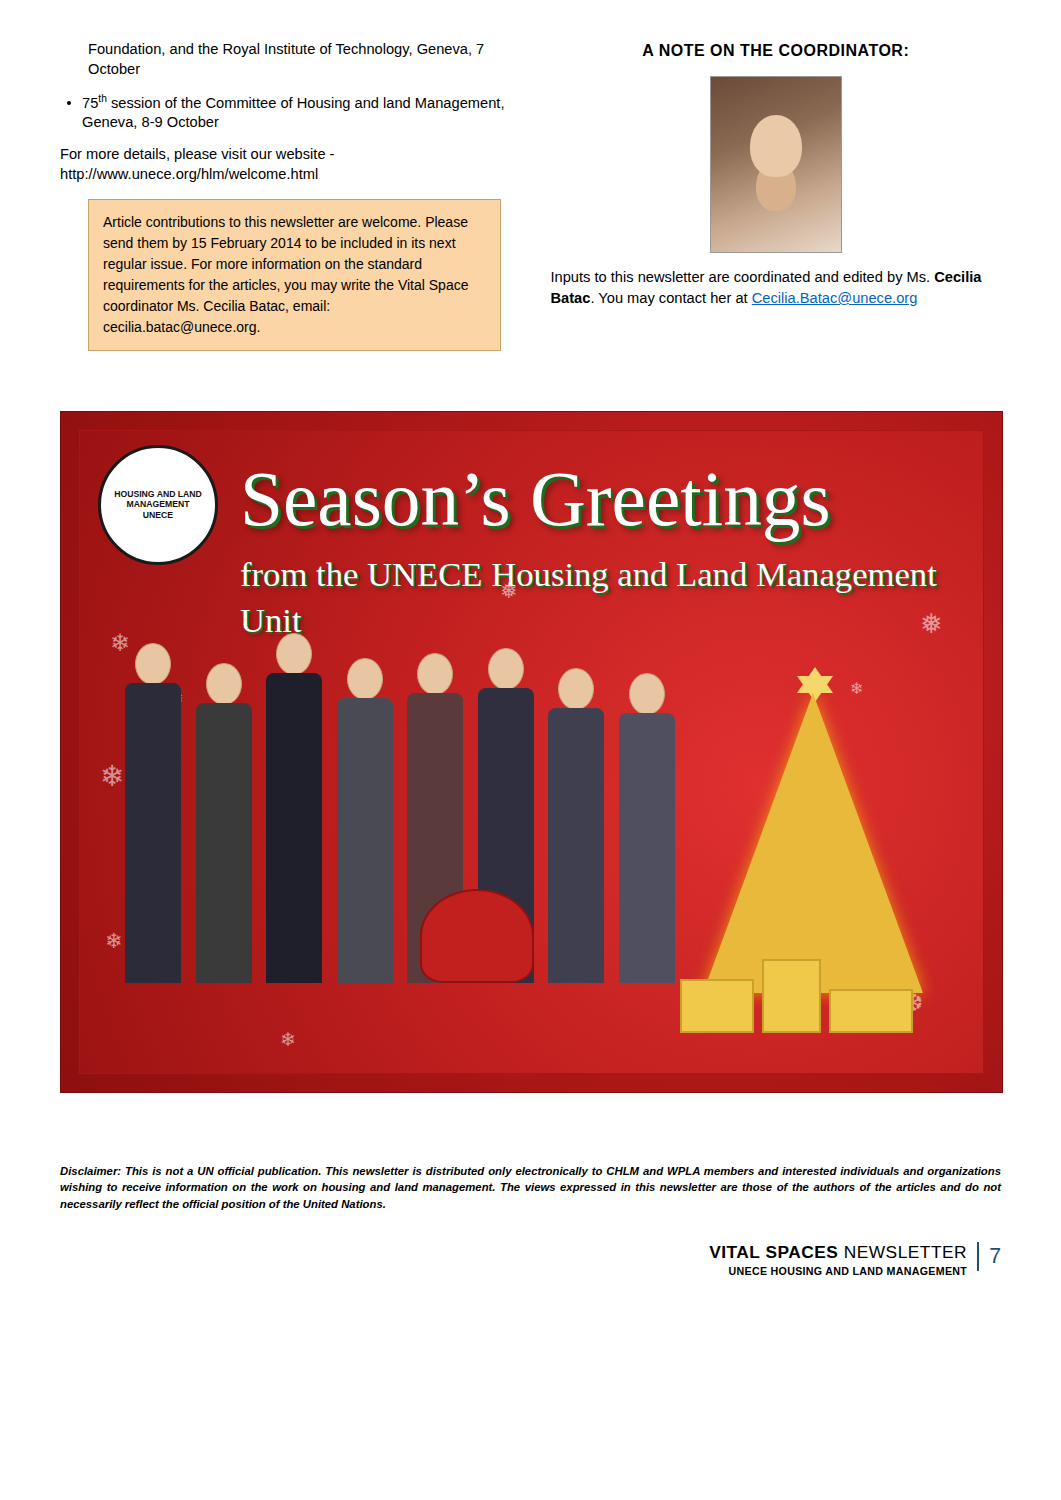Foundation, and the Royal Institute of Technology, Geneva, 7 October
75th session of the Committee of Housing and land Management, Geneva, 8-9 October
For more details, please visit our website -
http://www.unece.org/hlm/welcome.html
Article contributions to this newsletter are welcome. Please send them by 15 February 2014 to be included in its next regular issue. For more information on the standard requirements for the articles, you may write the Vital Space coordinator Ms. Cecilia Batac, email: cecilia.batac@unece.org.
A NOTE ON THE COORDINATOR:
Inputs to this newsletter are coordinated and edited by Ms. Cecilia Batac. You may contact her at Cecilia.Batac@unece.org
HOUSING AND LAND MANAGEMENT
UNECE
Season’s Greetings
from the UNECE Housing and Land Management Unit
❄ ❅ ❄ ❆ ❄ ❅ ❄ ❆ ❄ ❅
Disclaimer: This is not a UN official publication. This newsletter is distributed only electronically to CHLM and WPLA members and interested individuals and organizations wishing to receive information on the work on housing and land management. The views expressed in this newsletter are those of the authors of the articles and do not necessarily reflect the official position of the United Nations.
VITAL SPACES NEWSLETTER
UNECE HOUSING AND LAND MANAGEMENT
7